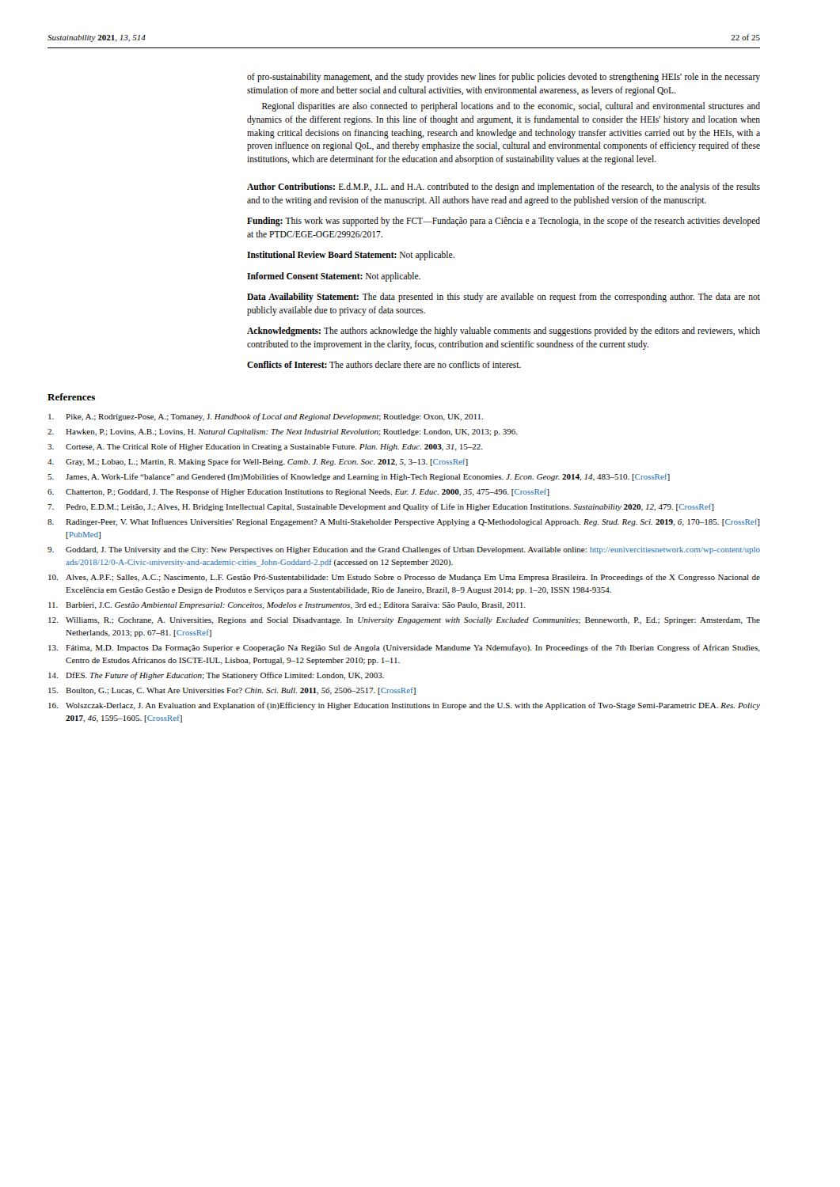Sustainability 2021, 13, 514
22 of 25
of pro-sustainability management, and the study provides new lines for public policies devoted to strengthening HEIs' role in the necessary stimulation of more and better social and cultural activities, with environmental awareness, as levers of regional QoL.
Regional disparities are also connected to peripheral locations and to the economic, social, cultural and environmental structures and dynamics of the different regions. In this line of thought and argument, it is fundamental to consider the HEIs' history and location when making critical decisions on financing teaching, research and knowledge and technology transfer activities carried out by the HEIs, with a proven influence on regional QoL, and thereby emphasize the social, cultural and environmental components of efficiency required of these institutions, which are determinant for the education and absorption of sustainability values at the regional level.
Author Contributions: E.d.M.P., J.L. and H.A. contributed to the design and implementation of the research, to the analysis of the results and to the writing and revision of the manuscript. All authors have read and agreed to the published version of the manuscript.
Funding: This work was supported by the FCT—Fundação para a Ciência e a Tecnologia, in the scope of the research activities developed at the PTDC/EGE-OGE/29926/2017.
Institutional Review Board Statement: Not applicable.
Informed Consent Statement: Not applicable.
Data Availability Statement: The data presented in this study are available on request from the corresponding author. The data are not publicly available due to privacy of data sources.
Acknowledgments: The authors acknowledge the highly valuable comments and suggestions provided by the editors and reviewers, which contributed to the improvement in the clarity, focus, contribution and scientific soundness of the current study.
Conflicts of Interest: The authors declare there are no conflicts of interest.
References
Pike, A.; Rodríguez-Pose, A.; Tomaney, J. Handbook of Local and Regional Development; Routledge: Oxon, UK, 2011.
Hawken, P.; Lovins, A.B.; Lovins, H. Natural Capitalism: The Next Industrial Revolution; Routledge: London, UK, 2013; p. 396.
Cortese, A. The Critical Role of Higher Education in Creating a Sustainable Future. Plan. High. Educ. 2003, 31, 15–22.
Gray, M.; Lobao, L.; Martin, R. Making Space for Well-Being. Camb. J. Reg. Econ. Soc. 2012, 5, 3–13. [CrossRef]
James, A. Work-Life “balance” and Gendered (Im)Mobilities of Knowledge and Learning in High-Tech Regional Economies. J. Econ. Geogr. 2014, 14, 483–510. [CrossRef]
Chatterton, P.; Goddard, J. The Response of Higher Education Institutions to Regional Needs. Eur. J. Educ. 2000, 35, 475–496. [CrossRef]
Pedro, E.D.M.; Leitão, J.; Alves, H. Bridging Intellectual Capital, Sustainable Development and Quality of Life in Higher Education Institutions. Sustainability 2020, 12, 479. [CrossRef]
Radinger-Peer, V. What Influences Universities' Regional Engagement? A Multi-Stakeholder Perspective Applying a Q-Methodological Approach. Reg. Stud. Reg. Sci. 2019, 6, 170–185. [CrossRef] [PubMed]
Goddard, J. The University and the City: New Perspectives on Higher Education and the Grand Challenges of Urban Development. Available online: http://eunivercitiesnetwork.com/wp-content/uploads/2018/12/0-A-Civic-university-and-academic-cities_John-Goddard-2.pdf (accessed on 12 September 2020).
Alves, A.P.F.; Salles, A.C.; Nascimento, L.F. Gestão Pró-Sustentabilidade: Um Estudo Sobre o Processo de Mudança Em Uma Empresa Brasileira. In Proceedings of the X Congresso Nacional de Excelência em Gestão Gestão e Design de Produtos e Serviços para a Sustentabilidade, Rio de Janeiro, Brazil, 8–9 August 2014; pp. 1–20, ISSN 1984-9354.
Barbieri, J.C. Gestão Ambiental Empresarial: Conceitos, Modelos e Instrumentos, 3rd ed.; Editora Saraiva: São Paulo, Brasil, 2011.
Williams, R.; Cochrane, A. Universities, Regions and Social Disadvantage. In University Engagement with Socially Excluded Communities; Benneworth, P., Ed.; Springer: Amsterdam, The Netherlands, 2013; pp. 67–81. [CrossRef]
Fátima, M.D. Impactos Da Formação Superior e Cooperação Na Região Sul de Angola (Universidade Mandume Ya Ndemufayo). In Proceedings of the 7th Iberian Congress of African Studies, Centro de Estudos Africanos do ISCTE-IUL, Lisboa, Portugal, 9–12 September 2010; pp. 1–11.
DfES. The Future of Higher Education; The Stationery Office Limited: London, UK, 2003.
Boulton, G.; Lucas, C. What Are Universities For? Chin. Sci. Bull. 2011, 56, 2506–2517. [CrossRef]
Wolszczak-Derlacz, J. An Evaluation and Explanation of (in)Efficiency in Higher Education Institutions in Europe and the U.S. with the Application of Two-Stage Semi-Parametric DEA. Res. Policy 2017, 46, 1595–1605. [CrossRef]